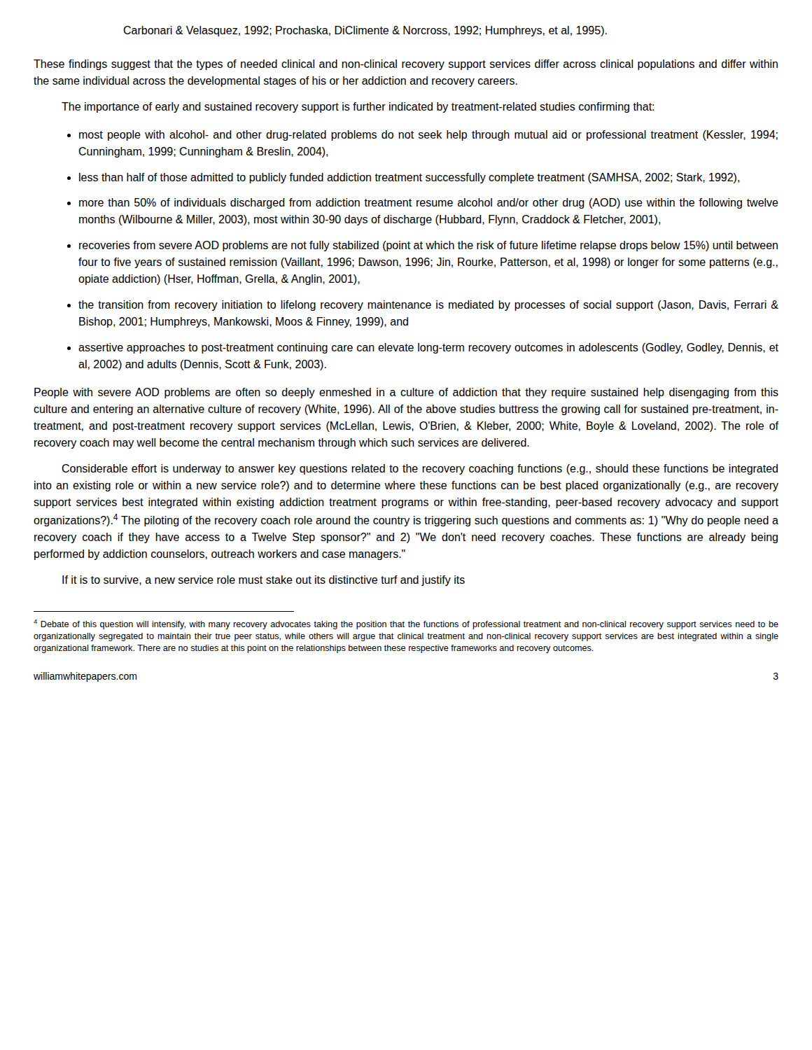Carbonari & Velasquez, 1992; Prochaska, DiClimente & Norcross, 1992; Humphreys, et al, 1995).
These findings suggest that the types of needed clinical and non-clinical recovery support services differ across clinical populations and differ within the same individual across the developmental stages of his or her addiction and recovery careers.
The importance of early and sustained recovery support is further indicated by treatment-related studies confirming that:
most people with alcohol- and other drug-related problems do not seek help through mutual aid or professional treatment (Kessler, 1994; Cunningham, 1999; Cunningham & Breslin, 2004),
less than half of those admitted to publicly funded addiction treatment successfully complete treatment (SAMHSA, 2002; Stark, 1992),
more than 50% of individuals discharged from addiction treatment resume alcohol and/or other drug (AOD) use within the following twelve months (Wilbourne & Miller, 2003), most within 30-90 days of discharge (Hubbard, Flynn, Craddock & Fletcher, 2001),
recoveries from severe AOD problems are not fully stabilized (point at which the risk of future lifetime relapse drops below 15%) until between four to five years of sustained remission (Vaillant, 1996; Dawson, 1996; Jin, Rourke, Patterson, et al, 1998) or longer for some patterns (e.g., opiate addiction) (Hser, Hoffman, Grella, & Anglin, 2001),
the transition from recovery initiation to lifelong recovery maintenance is mediated by processes of social support (Jason, Davis, Ferrari & Bishop, 2001; Humphreys, Mankowski, Moos & Finney, 1999), and
assertive approaches to post-treatment continuing care can elevate long-term recovery outcomes in adolescents (Godley, Godley, Dennis, et al, 2002) and adults (Dennis, Scott & Funk, 2003).
People with severe AOD problems are often so deeply enmeshed in a culture of addiction that they require sustained help disengaging from this culture and entering an alternative culture of recovery (White, 1996). All of the above studies buttress the growing call for sustained pre-treatment, in-treatment, and post-treatment recovery support services (McLellan, Lewis, O'Brien, & Kleber, 2000; White, Boyle & Loveland, 2002). The role of recovery coach may well become the central mechanism through which such services are delivered.
Considerable effort is underway to answer key questions related to the recovery coaching functions (e.g., should these functions be integrated into an existing role or within a new service role?) and to determine where these functions can be best placed organizationally (e.g., are recovery support services best integrated within existing addiction treatment programs or within free-standing, peer-based recovery advocacy and support organizations?).4 The piloting of the recovery coach role around the country is triggering such questions and comments as: 1) "Why do people need a recovery coach if they have access to a Twelve Step sponsor?" and 2) "We don't need recovery coaches. These functions are already being performed by addiction counselors, outreach workers and case managers."
If it is to survive, a new service role must stake out its distinctive turf and justify its
4 Debate of this question will intensify, with many recovery advocates taking the position that the functions of professional treatment and non-clinical recovery support services need to be organizationally segregated to maintain their true peer status, while others will argue that clinical treatment and non-clinical recovery support services are best integrated within a single organizational framework. There are no studies at this point on the relationships between these respective frameworks and recovery outcomes.
williamwhitepapers.com 3